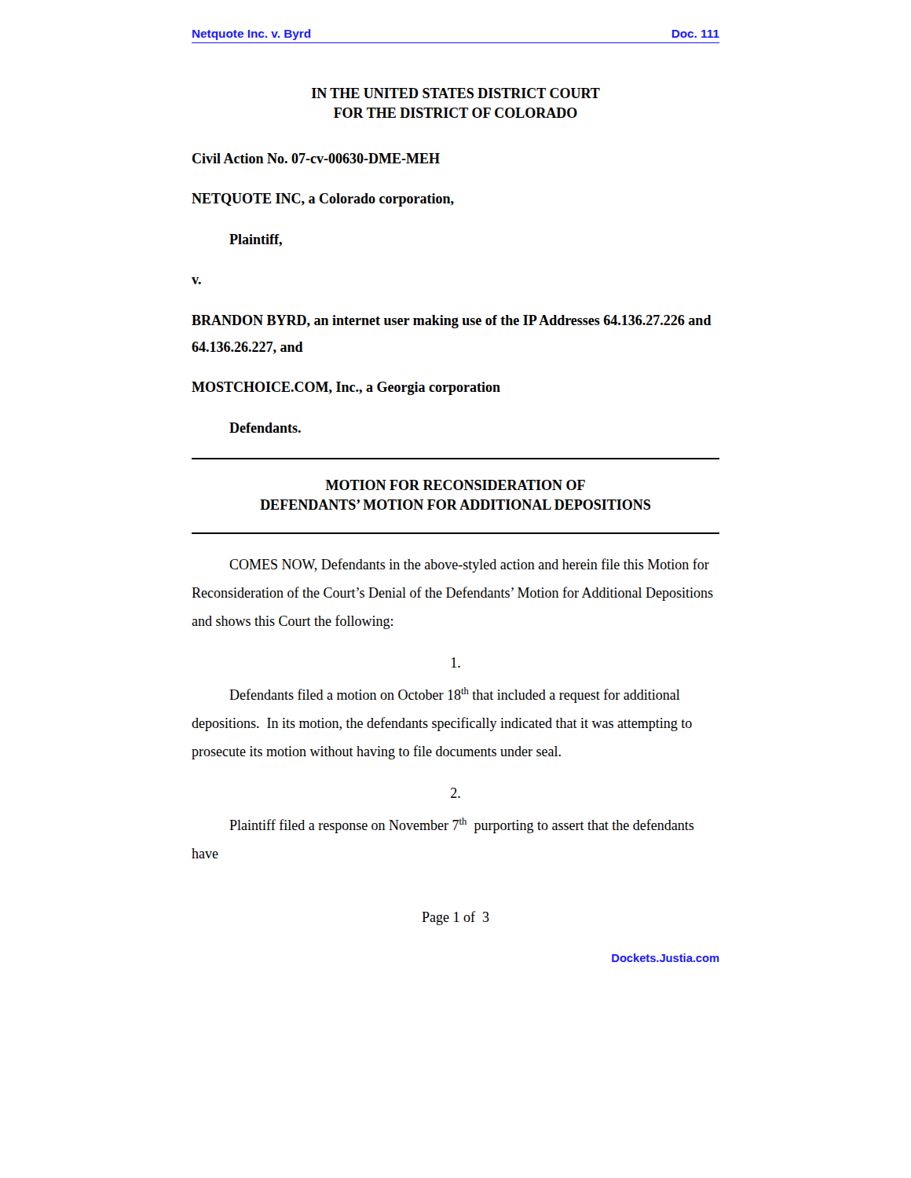Netquote Inc. v. Byrd Doc. 111
IN THE UNITED STATES DISTRICT COURT
FOR THE DISTRICT OF COLORADO
Civil Action No. 07-cv-00630-DME-MEH
NETQUOTE INC, a Colorado corporation,
Plaintiff,
v.
BRANDON BYRD, an internet user making use of the IP Addresses 64.136.27.226 and 64.136.26.227, and
MOSTCHOICE.COM, Inc., a Georgia corporation
Defendants.
MOTION FOR RECONSIDERATION OF
DEFENDANTS’ MOTION FOR ADDITIONAL DEPOSITIONS
COMES NOW, Defendants in the above-styled action and herein file this Motion for Reconsideration of the Court’s Denial of the Defendants’ Motion for Additional Depositions and shows this Court the following:
1.
Defendants filed a motion on October 18th that included a request for additional depositions. In its motion, the defendants specifically indicated that it was attempting to prosecute its motion without having to file documents under seal.
2.
Plaintiff filed a response on November 7th purporting to assert that the defendants have
Page 1 of 3
Dockets.Justia.com